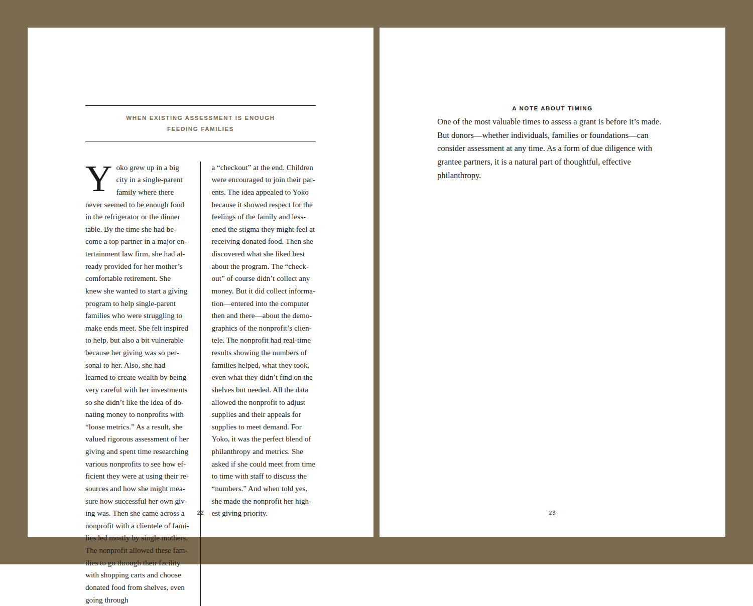When Existing Assessment Is Enough
Feeding Families
Yoko grew up in a big city in a single-parent family where there never seemed to be enough food in the refrigerator or the dinner table. By the time she had become a top partner in a major entertainment law firm, she had already provided for her mother’s comfortable retirement. She knew she wanted to start a giving program to help single-parent families who were struggling to make ends meet. She felt inspired to help, but also a bit vulnerable because her giving was so personal to her. Also, she had learned to create wealth by being very careful with her investments so she didn’t like the idea of donating money to nonprofits with “loose metrics.” As a result, she valued rigorous assessment of her giving and spent time researching various nonprofits to see how efficient they were at using their resources and how she might measure how successful her own giving was. Then she came across a nonprofit with a clientele of families led mostly by single mothers. The nonprofit allowed these families to go through their facility with shopping carts and choose donated food from shelves, even going through
a “checkout” at the end. Children were encouraged to join their parents. The idea appealed to Yoko because it showed respect for the feelings of the family and lessened the stigma they might feel at receiving donated food. Then she discovered what she liked best about the program. The “checkout” of course didn’t collect any money. But it did collect information—entered into the computer then and there—about the demographics of the nonprofit’s clientele. The nonprofit had real-time results showing the numbers of families helped, what they took, even what they didn’t find on the shelves but needed. All the data allowed the nonprofit to adjust supplies and their appeals for supplies to meet demand. For Yoko, it was the perfect blend of philanthropy and metrics. She asked if she could meet from time to time with staff to discuss the “numbers.” And when told yes, she made the nonprofit her highest giving priority.
22
A Note About Timing
One of the most valuable times to assess a grant is before it’s made. But donors—whether individuals, families or foundations—can consider assessment at any time. As a form of due diligence with grantee partners, it is a natural part of thoughtful, effective philanthropy.
23